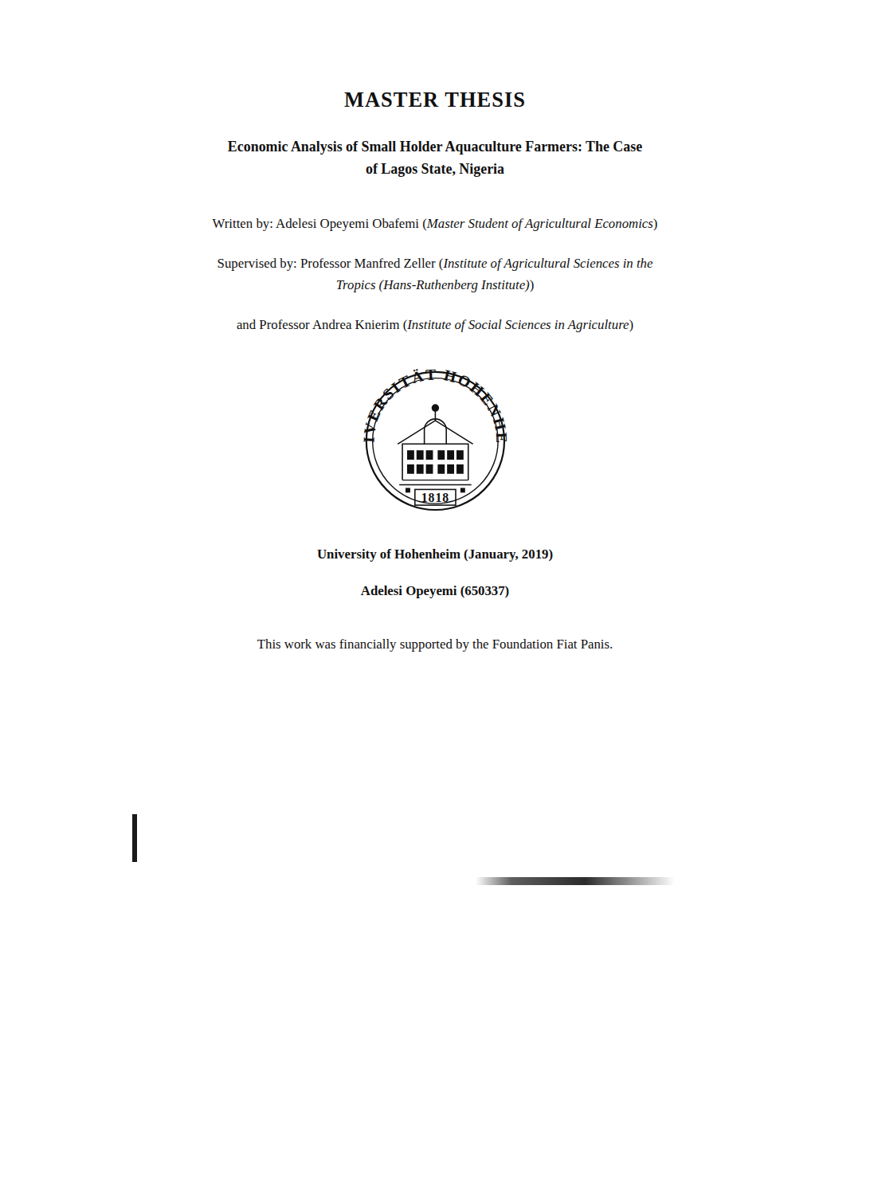MASTER THESIS
Economic Analysis of Small Holder Aquaculture Farmers: The Case of Lagos State, Nigeria
Written by: Adelesi Opeyemi Obafemi (Master Student of Agricultural Economics)
Supervised by: Professor Manfred Zeller (Institute of Agricultural Sciences in the Tropics (Hans-Ruthenberg Institute))
and Professor Andrea Knierim (Institute of Social Sciences in Agriculture)
UNIVERSITÄT HOHENHEIM 1818
University of Hohenheim (January, 2019)
Adelesi Opeyemi (650337)
This work was financially supported by the Foundation Fiat Panis.